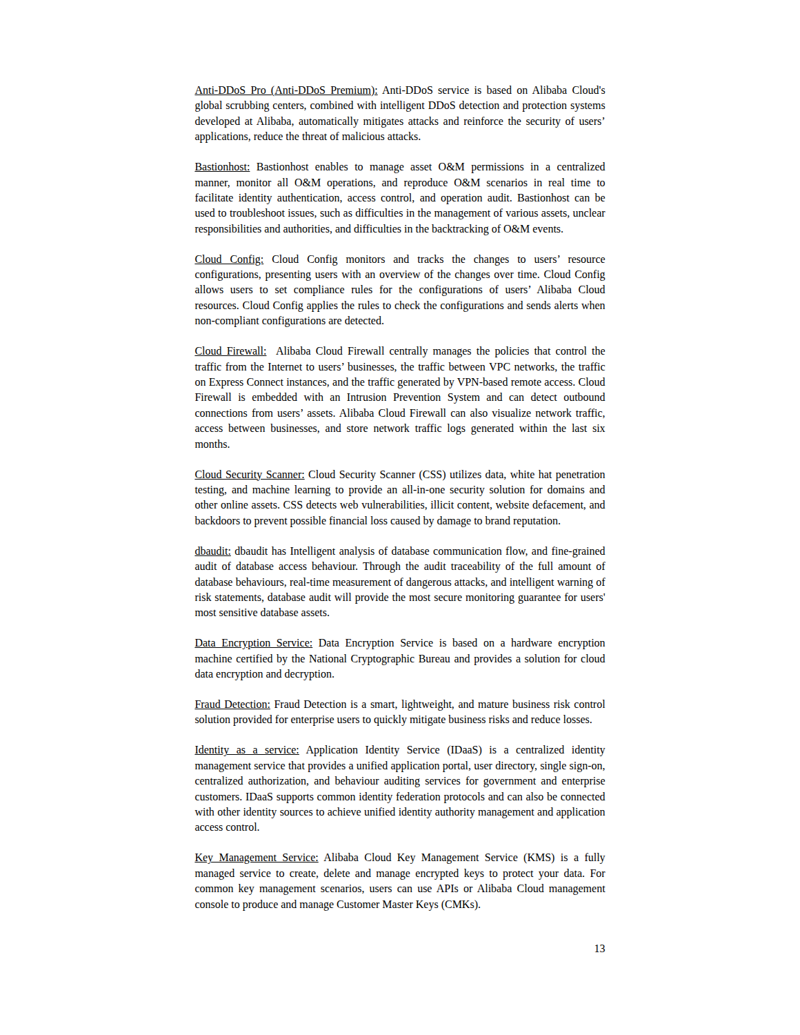Anti-DDoS Pro (Anti-DDoS Premium): Anti-DDoS service is based on Alibaba Cloud's global scrubbing centers, combined with intelligent DDoS detection and protection systems developed at Alibaba, automatically mitigates attacks and reinforce the security of users’ applications, reduce the threat of malicious attacks.
Bastionhost: Bastionhost enables to manage asset O&M permissions in a centralized manner, monitor all O&M operations, and reproduce O&M scenarios in real time to facilitate identity authentication, access control, and operation audit. Bastionhost can be used to troubleshoot issues, such as difficulties in the management of various assets, unclear responsibilities and authorities, and difficulties in the backtracking of O&M events.
Cloud Config: Cloud Config monitors and tracks the changes to users’ resource configurations, presenting users with an overview of the changes over time. Cloud Config allows users to set compliance rules for the configurations of users’ Alibaba Cloud resources. Cloud Config applies the rules to check the configurations and sends alerts when non-compliant configurations are detected.
Cloud Firewall: Alibaba Cloud Firewall centrally manages the policies that control the traffic from the Internet to users’ businesses, the traffic between VPC networks, the traffic on Express Connect instances, and the traffic generated by VPN-based remote access. Cloud Firewall is embedded with an Intrusion Prevention System and can detect outbound connections from users’ assets. Alibaba Cloud Firewall can also visualize network traffic, access between businesses, and store network traffic logs generated within the last six months.
Cloud Security Scanner: Cloud Security Scanner (CSS) utilizes data, white hat penetration testing, and machine learning to provide an all-in-one security solution for domains and other online assets. CSS detects web vulnerabilities, illicit content, website defacement, and backdoors to prevent possible financial loss caused by damage to brand reputation.
dbaudit: dbaudit has Intelligent analysis of database communication flow, and fine-grained audit of database access behaviour. Through the audit traceability of the full amount of database behaviours, real-time measurement of dangerous attacks, and intelligent warning of risk statements, database audit will provide the most secure monitoring guarantee for users' most sensitive database assets.
Data Encryption Service: Data Encryption Service is based on a hardware encryption machine certified by the National Cryptographic Bureau and provides a solution for cloud data encryption and decryption.
Fraud Detection: Fraud Detection is a smart, lightweight, and mature business risk control solution provided for enterprise users to quickly mitigate business risks and reduce losses.
Identity as a service: Application Identity Service (IDaaS) is a centralized identity management service that provides a unified application portal, user directory, single sign-on, centralized authorization, and behaviour auditing services for government and enterprise customers. IDaaS supports common identity federation protocols and can also be connected with other identity sources to achieve unified identity authority management and application access control.
Key Management Service: Alibaba Cloud Key Management Service (KMS) is a fully managed service to create, delete and manage encrypted keys to protect your data. For common key management scenarios, users can use APIs or Alibaba Cloud management console to produce and manage Customer Master Keys (CMKs).
13